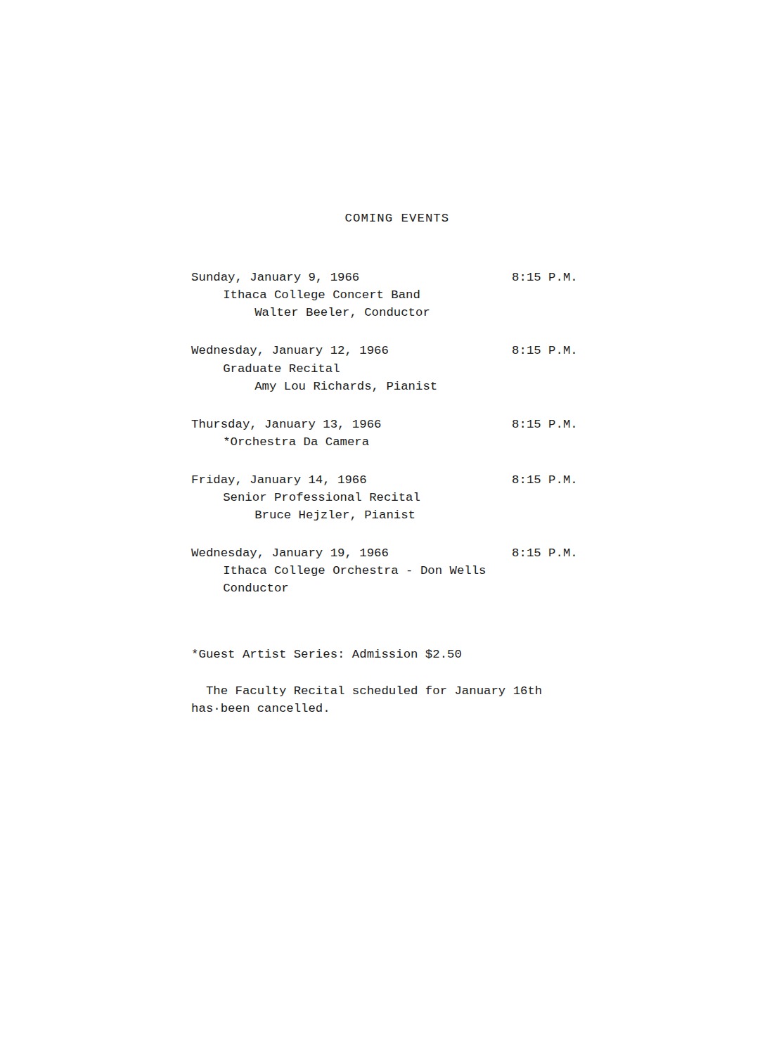COMING EVENTS
| Sunday, January 9, 1966 Ithaca College Concert Band Walter Beeler, Conductor | 8:15 P.M. |
| Wednesday, January 12, 1966 Graduate Recital Amy Lou Richards, Pianist | 8:15 P.M. |
| Thursday, January 13, 1966 *Orchestra Da Camera | 8:15 P.M. |
| Friday, January 14, 1966 Senior Professional Recital Bruce Hejzler, Pianist | 8:15 P.M. |
| Wednesday, January 19, 1966 Ithaca College Orchestra - Don Wells Conductor | 8:15 P.M. |
*Guest Artist Series: Admission $2.50
The Faculty Recital scheduled for January 16th has·been cancelled.